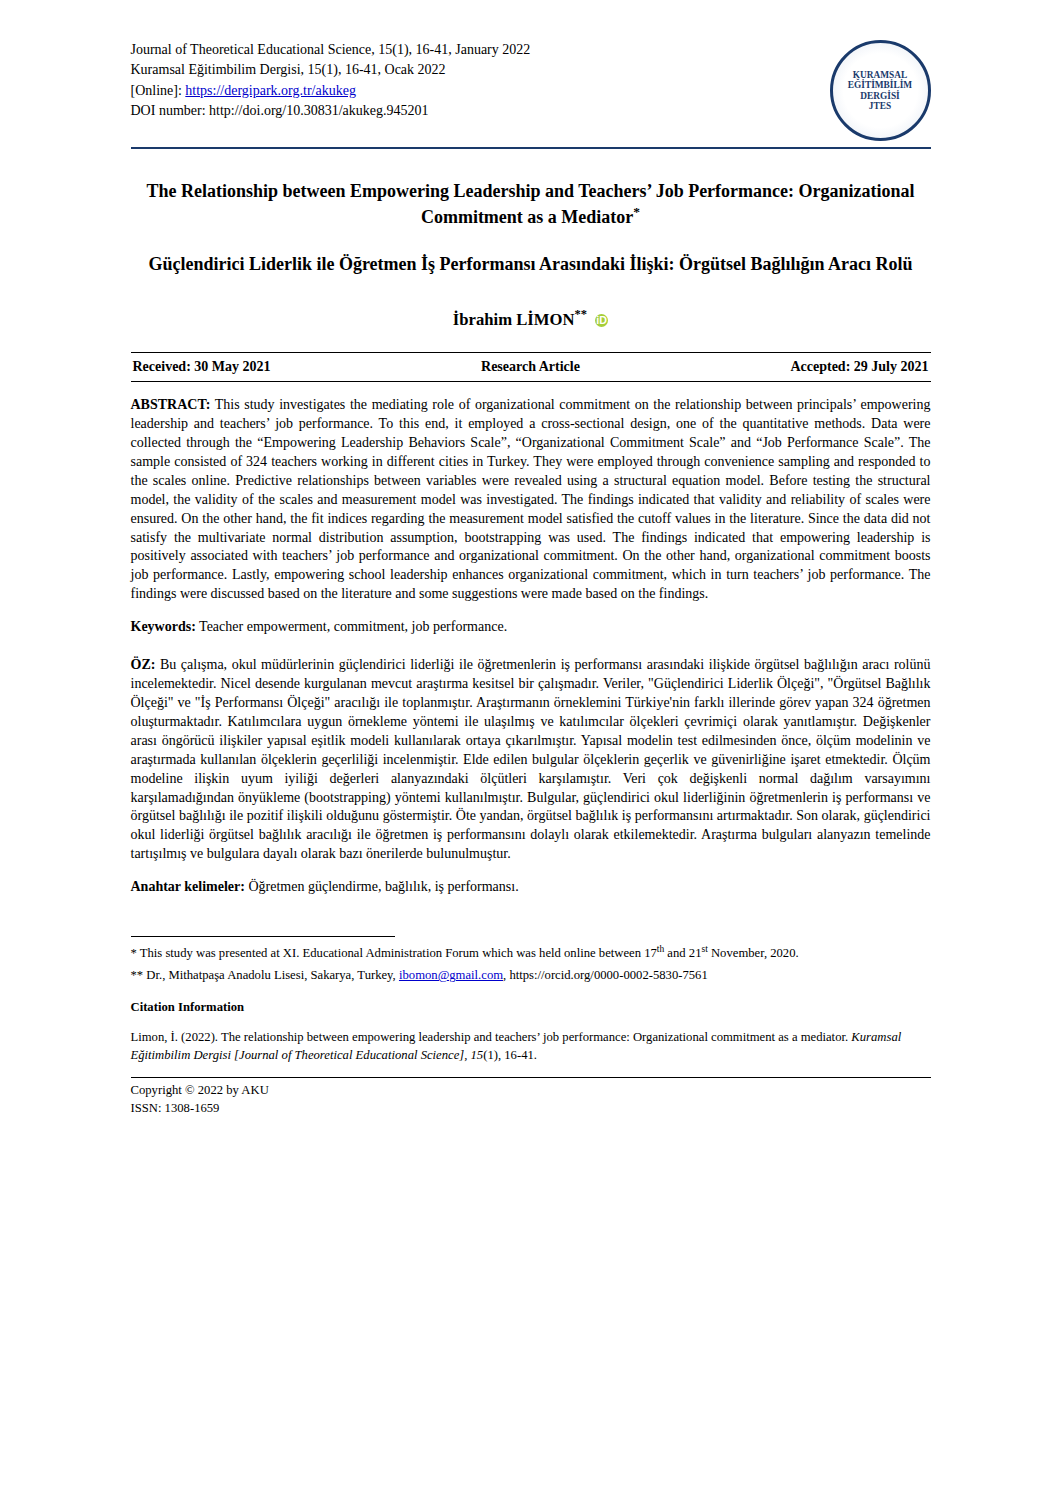Journal of Theoretical Educational Science, 15(1), 16-41, January 2022
Kuramsal Eğitimbilim Dergisi, 15(1), 16-41, Ocak 2022
[Online]: https://dergipark.org.tr/akukeg
DOI number: http://doi.org/10.30831/akukeg.945201
KURAMSAL
EĞİTİMBİLİM
DERGİSİ
JTES
The Relationship between Empowering Leadership and Teachers’ Job Performance: Organizational Commitment as a Mediator*
Güçlendirici Liderlik ile Öğretmen İş Performansı Arasındaki İlişki: Örgütsel Bağlılığın Aracı Rolü
İbrahim LİMON** iD
Received: 30 May 2021 Research Article Accepted: 29 July 2021
ABSTRACT: This study investigates the mediating role of organizational commitment on the relationship between principals’ empowering leadership and teachers’ job performance. To this end, it employed a cross-sectional design, one of the quantitative methods. Data were collected through the “Empowering Leadership Behaviors Scale”, “Organizational Commitment Scale” and “Job Performance Scale”. The sample consisted of 324 teachers working in different cities in Turkey. They were employed through convenience sampling and responded to the scales online. Predictive relationships between variables were revealed using a structural equation model. Before testing the structural model, the validity of the scales and measurement model was investigated. The findings indicated that validity and reliability of scales were ensured. On the other hand, the fit indices regarding the measurement model satisfied the cutoff values in the literature. Since the data did not satisfy the multivariate normal distribution assumption, bootstrapping was used. The findings indicated that empowering leadership is positively associated with teachers’ job performance and organizational commitment. On the other hand, organizational commitment boosts job performance. Lastly, empowering school leadership enhances organizational commitment, which in turn teachers’ job performance. The findings were discussed based on the literature and some suggestions were made based on the findings.
Keywords: Teacher empowerment, commitment, job performance.
ÖZ: Bu çalışma, okul müdürlerinin güçlendirici liderliği ile öğretmenlerin iş performansı arasındaki ilişkide örgütsel bağlılığın aracı rolünü incelemektedir. Nicel desende kurgulanan mevcut araştırma kesitsel bir çalışmadır. Veriler, "Güçlendirici Liderlik Ölçeği", "Örgütsel Bağlılık Ölçeği" ve "İş Performansı Ölçeği" aracılığı ile toplanmıştır. Araştırmanın örneklemini Türkiye'nin farklı illerinde görev yapan 324 öğretmen oluşturmaktadır. Katılımcılara uygun örnekleme yöntemi ile ulaşılmış ve katılımcılar ölçekleri çevrimiçi olarak yanıtlamıştır. Değişkenler arası öngörücü ilişkiler yapısal eşitlik modeli kullanılarak ortaya çıkarılmıştır. Yapısal modelin test edilmesinden önce, ölçüm modelinin ve araştırmada kullanılan ölçeklerin geçerliliği incelenmiştir. Elde edilen bulgular ölçeklerin geçerlik ve güvenirliğine işaret etmektedir. Ölçüm modeline ilişkin uyum iyiliği değerleri alanyazındaki ölçütleri karşılamıştır. Veri çok değişkenli normal dağılım varsayımını karşılamadığından önyükleme (bootstrapping) yöntemi kullanılmıştır. Bulgular, güçlendirici okul liderliğinin öğretmenlerin iş performansı ve örgütsel bağlılığı ile pozitif ilişkili olduğunu göstermiştir. Öte yandan, örgütsel bağlılık iş performansını artırmaktadır. Son olarak, güçlendirici okul liderliği örgütsel bağlılık aracılığı ile öğretmen iş performansını dolaylı olarak etkilemektedir. Araştırma bulguları alanyazın temelinde tartışılmış ve bulgulara dayalı olarak bazı önerilerde bulunulmuştur.
Anahtar kelimeler: Öğretmen güçlendirme, bağlılık, iş performansı.
* This study was presented at XI. Educational Administration Forum which was held online between 17th and 21st November, 2020.
** Dr., Mithatpaşa Anadolu Lisesi, Sakarya, Turkey, ibomon@gmail.com, https://orcid.org/0000-0002-5830-7561
Citation Information
Limon, İ. (2022). The relationship between empowering leadership and teachers’ job performance: Organizational commitment as a mediator. Kuramsal Eğitimbilim Dergisi [Journal of Theoretical Educational Science], 15(1), 16-41.
Copyright © 2022 by AKU
ISSN: 1308-1659